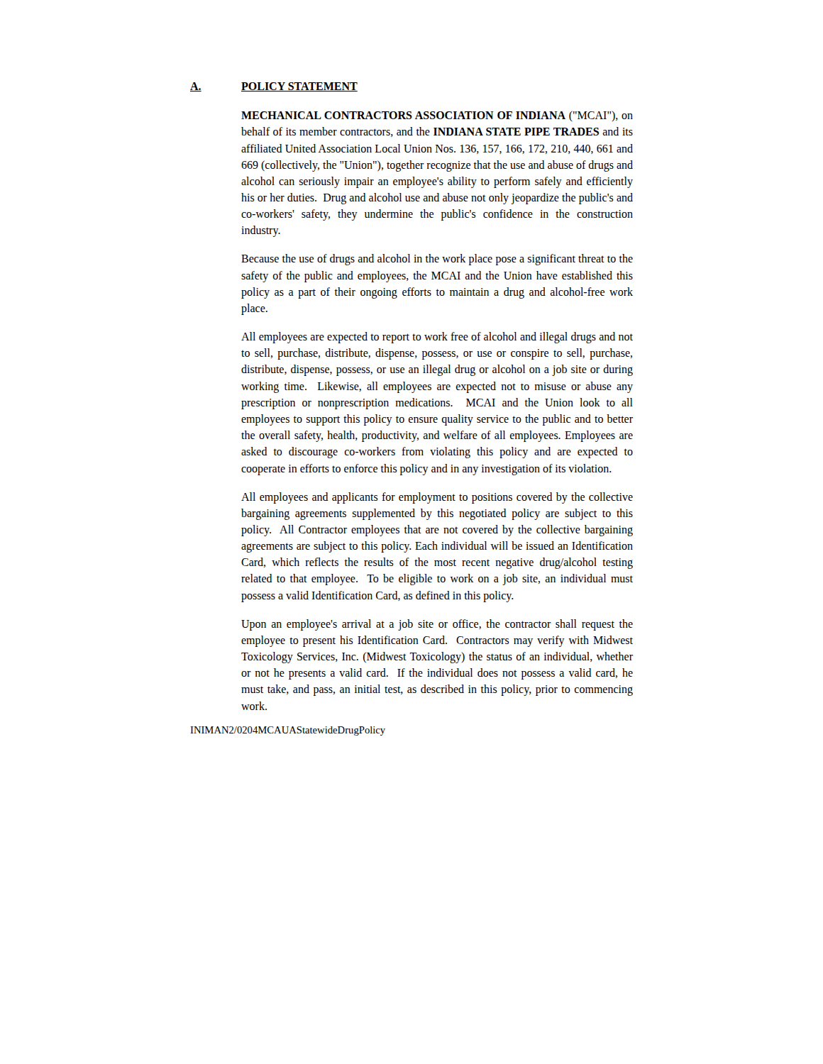A.
POLICY STATEMENT
MECHANICAL CONTRACTORS ASSOCIATION OF INDIANA ("MCAI"), on behalf of its member contractors, and the INDIANA STATE PIPE TRADES and its affiliated United Association Local Union Nos. 136, 157, 166, 172, 210, 440, 661 and 669 (collectively, the "Union"), together recognize that the use and abuse of drugs and alcohol can seriously impair an employee's ability to perform safely and efficiently his or her duties. Drug and alcohol use and abuse not only jeopardize the public's and co-workers' safety, they undermine the public's confidence in the construction industry.
Because the use of drugs and alcohol in the work place pose a significant threat to the safety of the public and employees, the MCAI and the Union have established this policy as a part of their ongoing efforts to maintain a drug and alcohol-free work place.
All employees are expected to report to work free of alcohol and illegal drugs and not to sell, purchase, distribute, dispense, possess, or use or conspire to sell, purchase, distribute, dispense, possess, or use an illegal drug or alcohol on a job site or during working time. Likewise, all employees are expected not to misuse or abuse any prescription or nonprescription medications. MCAI and the Union look to all employees to support this policy to ensure quality service to the public and to better the overall safety, health, productivity, and welfare of all employees. Employees are asked to discourage co-workers from violating this policy and are expected to cooperate in efforts to enforce this policy and in any investigation of its violation.
All employees and applicants for employment to positions covered by the collective bargaining agreements supplemented by this negotiated policy are subject to this policy. All Contractor employees that are not covered by the collective bargaining agreements are subject to this policy. Each individual will be issued an Identification Card, which reflects the results of the most recent negative drug/alcohol testing related to that employee. To be eligible to work on a job site, an individual must possess a valid Identification Card, as defined in this policy.
Upon an employee's arrival at a job site or office, the contractor shall request the employee to present his Identification Card. Contractors may verify with Midwest Toxicology Services, Inc. (Midwest Toxicology) the status of an individual, whether or not he presents a valid card. If the individual does not possess a valid card, he must take, and pass, an initial test, as described in this policy, prior to commencing work.
INIMAN2/0204MCAUAStatewideDrugPolicy